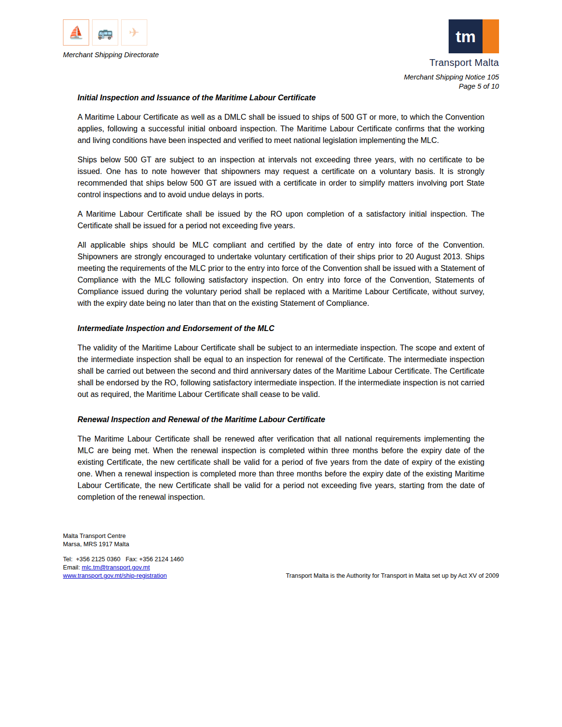⛵
🚌
✈
Merchant Shipping Directorate
tm
Transport Malta
Merchant Shipping Notice 105
Page 5 of 10
Initial Inspection and Issuance of the Maritime Labour Certificate
A Maritime Labour Certificate as well as a DMLC shall be issued to ships of 500 GT or more, to which the Convention applies, following a successful initial onboard inspection. The Maritime Labour Certificate confirms that the working and living conditions have been inspected and verified to meet national legislation implementing the MLC.
Ships below 500 GT are subject to an inspection at intervals not exceeding three years, with no certificate to be issued. One has to note however that shipowners may request a certificate on a voluntary basis. It is strongly recommended that ships below 500 GT are issued with a certificate in order to simplify matters involving port State control inspections and to avoid undue delays in ports.
A Maritime Labour Certificate shall be issued by the RO upon completion of a satisfactory initial inspection. The Certificate shall be issued for a period not exceeding five years.
All applicable ships should be MLC compliant and certified by the date of entry into force of the Convention. Shipowners are strongly encouraged to undertake voluntary certification of their ships prior to 20 August 2013. Ships meeting the requirements of the MLC prior to the entry into force of the Convention shall be issued with a Statement of Compliance with the MLC following satisfactory inspection. On entry into force of the Convention, Statements of Compliance issued during the voluntary period shall be replaced with a Maritime Labour Certificate, without survey, with the expiry date being no later than that on the existing Statement of Compliance.
Intermediate Inspection and Endorsement of the MLC
The validity of the Maritime Labour Certificate shall be subject to an intermediate inspection. The scope and extent of the intermediate inspection shall be equal to an inspection for renewal of the Certificate. The intermediate inspection shall be carried out between the second and third anniversary dates of the Maritime Labour Certificate. The Certificate shall be endorsed by the RO, following satisfactory intermediate inspection. If the intermediate inspection is not carried out as required, the Maritime Labour Certificate shall cease to be valid.
Renewal Inspection and Renewal of the Maritime Labour Certificate
The Maritime Labour Certificate shall be renewed after verification that all national requirements implementing the MLC are being met. When the renewal inspection is completed within three months before the expiry date of the existing Certificate, the new certificate shall be valid for a period of five years from the date of expiry of the existing one. When a renewal inspection is completed more than three months before the expiry date of the existing Maritime Labour Certificate, the new Certificate shall be valid for a period not exceeding five years, starting from the date of completion of the renewal inspection.
Malta Transport Centre
Marsa, MRS 1917 Malta
Tel: +356 2125 0360 Fax: +356 2124 1460
Email: mlc.tm@transport.gov.mt
www.transport.gov.mt/ship-registration
Transport Malta is the Authority for Transport in Malta set up by Act XV of 2009